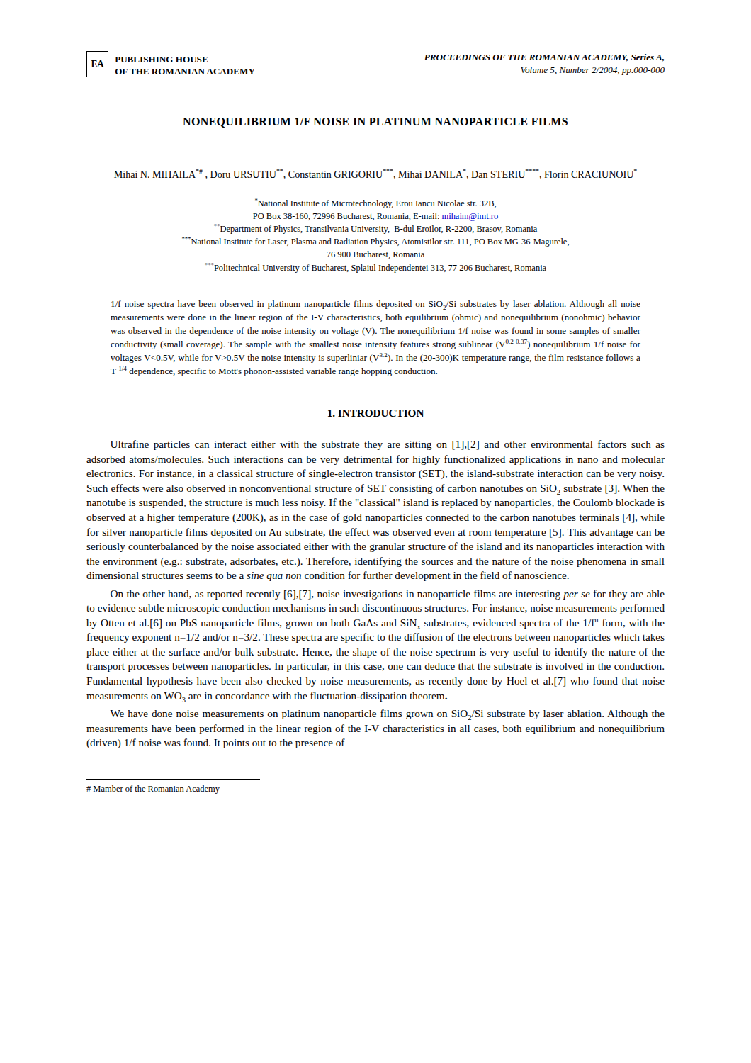EA
PUBLISHING HOUSE
OF THE ROMANIAN ACADEMY
PROCEEDINGS OF THE ROMANIAN ACADEMY, Series A,
Volume 5, Number 2/2004, pp.000-000
NONEQUILIBRIUM 1/F NOISE IN PLATINUM NANOPARTICLE FILMS
Mihai N. MIHAILA*# , Doru URSUTIU**, Constantin GRIGORIU***, Mihai DANILA*, Dan STERIU****, Florin CRACIUNOIU*
*National Institute of Microtechnology, Erou Iancu Nicolae str. 32B,
PO Box 38-160, 72996 Bucharest, Romania, E-mail: mihaim@imt.ro
**Department of Physics, Transilvania University, B-dul Eroilor, R-2200, Brasov, Romania
***National Institute for Laser, Plasma and Radiation Physics, Atomistilor str. 111, PO Box MG-36-Magurele,
76 900 Bucharest, Romania
***Politechnical University of Bucharest, Splaiul Independentei 313, 77 206 Bucharest, Romania
1/f noise spectra have been observed in platinum nanoparticle films deposited on SiO2/Si substrates by laser ablation. Although all noise measurements were done in the linear region of the I-V characteristics, both equilibrium (ohmic) and nonequilibrium (nonohmic) behavior was observed in the dependence of the noise intensity on voltage (V). The nonequilibrium 1/f noise was found in some samples of smaller conductivity (small coverage). The sample with the smallest noise intensity features strong sublinear (V0.2-0.37) nonequilibrium 1/f noise for voltages V<0.5V, while for V>0.5V the noise intensity is superliniar (V3.2). In the (20-300)K temperature range, the film resistance follows a T-1/4 dependence, specific to Mott's phonon-assisted variable range hopping conduction.
1. INTRODUCTION
Ultrafine particles can interact either with the substrate they are sitting on [1],[2] and other environmental factors such as adsorbed atoms/molecules. Such interactions can be very detrimental for highly functionalized applications in nano and molecular electronics. For instance, in a classical structure of single-electron transistor (SET), the island-substrate interaction can be very noisy. Such effects were also observed in nonconventional structure of SET consisting of carbon nanotubes on SiO2 substrate [3]. When the nanotube is suspended, the structure is much less noisy. If the "classical" island is replaced by nanoparticles, the Coulomb blockade is observed at a higher temperature (200K), as in the case of gold nanoparticles connected to the carbon nanotubes terminals [4], while for silver nanoparticle films deposited on Au substrate, the effect was observed even at room temperature [5]. This advantage can be seriously counterbalanced by the noise associated either with the granular structure of the island and its nanoparticles interaction with the environment (e.g.: substrate, adsorbates, etc.). Therefore, identifying the sources and the nature of the noise phenomena in small dimensional structures seems to be a sine qua non condition for further development in the field of nanoscience.
On the other hand, as reported recently [6],[7], noise investigations in nanoparticle films are interesting per se for they are able to evidence subtle microscopic conduction mechanisms in such discontinuous structures. For instance, noise measurements performed by Otten et al.[6] on PbS nanoparticle films, grown on both GaAs and SiNx substrates, evidenced spectra of the 1/fn form, with the frequency exponent n=1/2 and/or n=3/2. These spectra are specific to the diffusion of the electrons between nanoparticles which takes place either at the surface and/or bulk substrate. Hence, the shape of the noise spectrum is very useful to identify the nature of the transport processes between nanoparticles. In particular, in this case, one can deduce that the substrate is involved in the conduction. Fundamental hypothesis have been also checked by noise measurements, as recently done by Hoel et al.[7] who found that noise measurements on WO3 are in concordance with the fluctuation-dissipation theorem.
We have done noise measurements on platinum nanoparticle films grown on SiO2/Si substrate by laser ablation. Although the measurements have been performed in the linear region of the I-V characteristics in all cases, both equilibrium and nonequilibrium (driven) 1/f noise was found. It points out to the presence of
# Mamber of the Romanian Academy